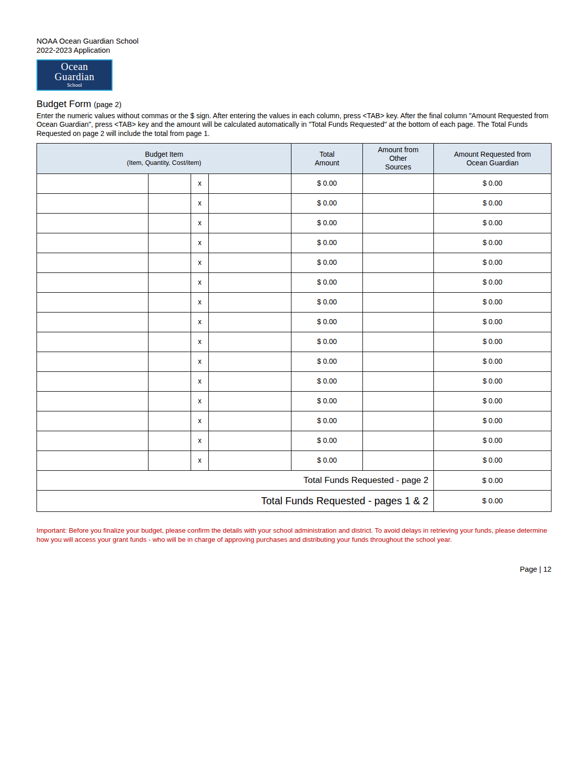NOAA Ocean Guardian School
2022-2023 Application
Ocean
Guardian
School
Budget Form (page 2)
Enter the numeric values without commas or the $ sign. After entering the values in each column, press <TAB> key. After the final column "Amount Requested from Ocean Guardian", press <TAB> key and the amount will be calculated automatically in "Total Funds Requested" at the bottom of each page. The Total Funds Requested on page 2 will include the total from page 1.
| Budget Item (Item, Quantity, Cost/item) | Total Amount | Amount from Other Sources | Amount Requested from Ocean Guardian |
| --- | --- | --- | --- |
| | | x | | $ 0.00 | | $ 0.00 |
| | | x | | $ 0.00 | | $ 0.00 |
| | | x | | $ 0.00 | | $ 0.00 |
| | | x | | $ 0.00 | | $ 0.00 |
| | | x | | $ 0.00 | | $ 0.00 |
| | | x | | $ 0.00 | | $ 0.00 |
| | | x | | $ 0.00 | | $ 0.00 |
| | | x | | $ 0.00 | | $ 0.00 |
| | | x | | $ 0.00 | | $ 0.00 |
| | | x | | $ 0.00 | | $ 0.00 |
| | | x | | $ 0.00 | | $ 0.00 |
| | | x | | $ 0.00 | | $ 0.00 |
| | | x | | $ 0.00 | | $ 0.00 |
| | | x | | $ 0.00 | | $ 0.00 |
| | | x | | $ 0.00 | | $ 0.00 |
| Total Funds Requested - page 2 | $ 0.00 |
| Total Funds Requested - pages 1 & 2 | $ 0.00 |
Important: Before you finalize your budget, please confirm the details with your school administration and district. To avoid delays in retrieving your funds, please determine how you will access your grant funds - who will be in charge of approving purchases and distributing your funds throughout the school year.
Page | 12